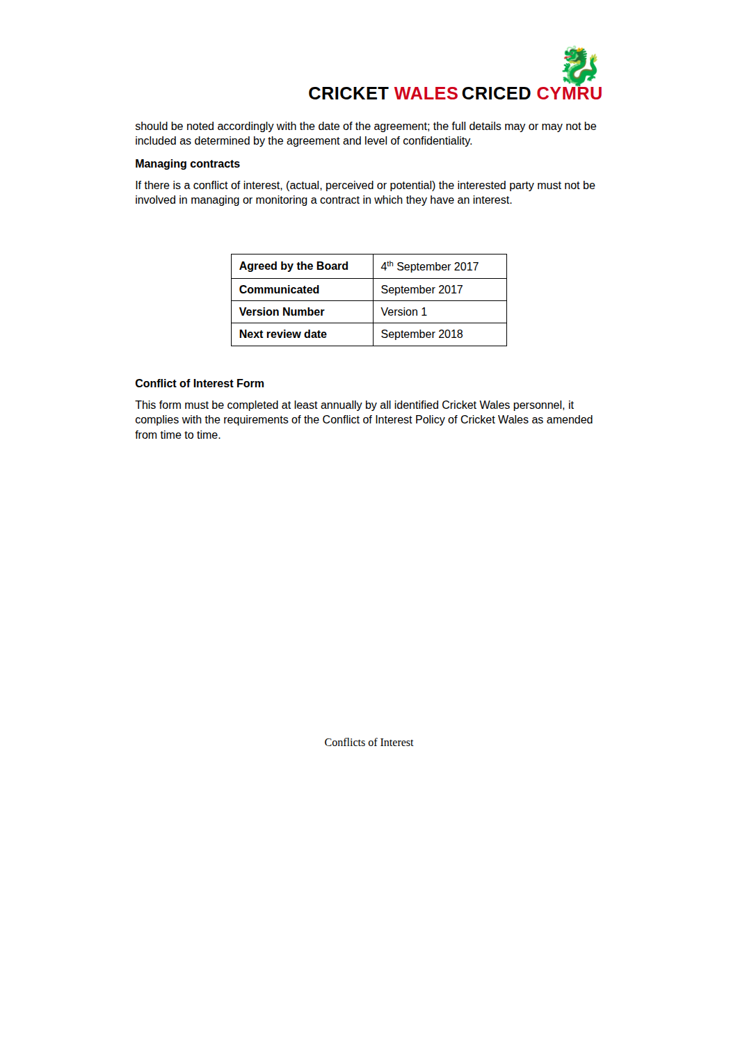🐉 CRICKET WALES CRICED CYMRU
should be noted accordingly with the date of the agreement; the full details may or may not be included as determined by the agreement and level of confidentiality.
Managing contracts
If there is a conflict of interest, (actual, perceived or potential) the interested party must not be involved in managing or monitoring a contract in which they have an interest.
| Agreed by the Board | 4 th September 2017 |
| Communicated | September 2017 |
| Version Number | Version 1 |
| Next review date | September 2018 |
Conflict of Interest Form
This form must be completed at least annually by all identified Cricket Wales personnel, it complies with the requirements of the Conflict of Interest Policy of Cricket Wales as amended from time to time.
Conflicts of Interest